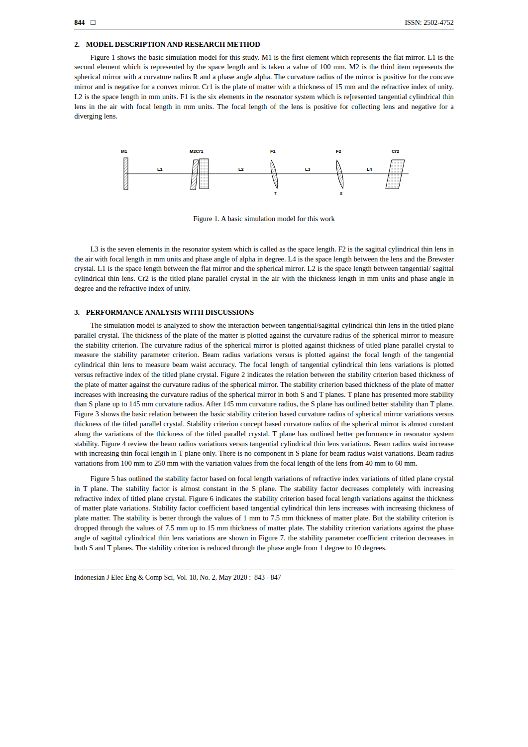844☐ ISSN: 2502-4752
2. MODEL DESCRIPTION AND RESEARCH METHOD
Figure 1 shows the basic simulation model for this study. M1 is the first element which represents the flat mirror. L1 is the second element which is represented by the space length and is taken a value of 100 mm. M2 is the third item represents the spherical mirror with a curvature radius R and a phase angle alpha. The curvature radius of the mirror is positive for the concave mirror and is negative for a convex mirror. Cr1 is the plate of matter with a thickness of 15 mm and the refractive index of unity. L2 is the space length in mm units. F1 is the six elements in the resonator system which is re[resented tangential cylindrical thin lens in the air with focal length in mm units. The focal length of the lens is positive for collecting lens and negative for a diverging lens.
M1 L1 M2Cr1 L2 F1 T L3 F2 S L4 Cr2
Figure 1. A basic simulation model for this work
L3 is the seven elements in the resonator system which is called as the space length. F2 is the sagittal cylindrical thin lens in the air with focal length in mm units and phase angle of alpha in degree. L4 is the space length between the lens and the Brewster crystal. L1 is the space length between the flat mirror and the spherical mirror. L2 is the space length between tangential/ sagittal cylindrical thin lens. Cr2 is the titled plane parallel crystal in the air with the thickness length in mm units and phase angle in degree and the refractive index of unity.
3. PERFORMANCE ANALYSIS WITH DISCUSSIONS
The simulation model is analyzed to show the interaction between tangential/sagittal cylindrical thin lens in the titled plane parallel crystal. The thickness of the plate of the matter is plotted against the curvature radius of the spherical mirror to measure the stability criterion. The curvature radius of the spherical mirror is plotted against thickness of titled plane parallel crystal to measure the stability parameter criterion. Beam radius variations versus is plotted against the focal length of the tangential cylindrical thin lens to measure beam waist accuracy. The focal length of tangential cylindrical thin lens variations is plotted versus refractive index of the titled plane crystal. Figure 2 indicates the relation between the stability criterion based thickness of the plate of matter against the curvature radius of the spherical mirror. The stability criterion based thickness of the plate of matter increases with increasing the curvature radius of the spherical mirror in both S and T planes. T plane has presented more stability than S plane up to 145 mm curvature radius. After 145 mm curvature radius, the S plane has outlined better stability than T plane. Figure 3 shows the basic relation between the basic stability criterion based curvature radius of spherical mirror variations versus thickness of the titled parallel crystal. Stability criterion concept based curvature radius of the spherical mirror is almost constant along the variations of the thickness of the titled parallel crystal. T plane has outlined better performance in resonator system stability. Figure 4 review the beam radius variations versus tangential cylindrical thin lens variations. Beam radius waist increase with increasing thin focal length in T plane only. There is no component in S plane for beam radius waist variations. Beam radius variations from 100 mm to 250 mm with the variation values from the focal length of the lens from 40 mm to 60 mm.
Figure 5 has outlined the stability factor based on focal length variations of refractive index variations of titled plane crystal in T plane. The stability factor is almost constant in the S plane. The stability factor decreases completely with increasing refractive index of titled plane crystal. Figure 6 indicates the stability criterion based focal length variations against the thickness of matter plate variations. Stability factor coefficient based tangential cylindrical thin lens increases with increasing thickness of plate matter. The stability is better through the values of 1 mm to 7.5 mm thickness of matter plate. But the stability criterion is dropped through the values of 7.5 mm up to 15 mm thickness of matter plate. The stability criterion variations against the phase angle of sagittal cylindrical thin lens variations are shown in Figure 7. the stability parameter coefficient criterion decreases in both S and T planes. The stability criterion is reduced through the phase angle from 1 degree to 10 degrees.
Indonesian J Elec Eng & Comp Sci, Vol. 18, No. 2, May 2020 : 843 - 847